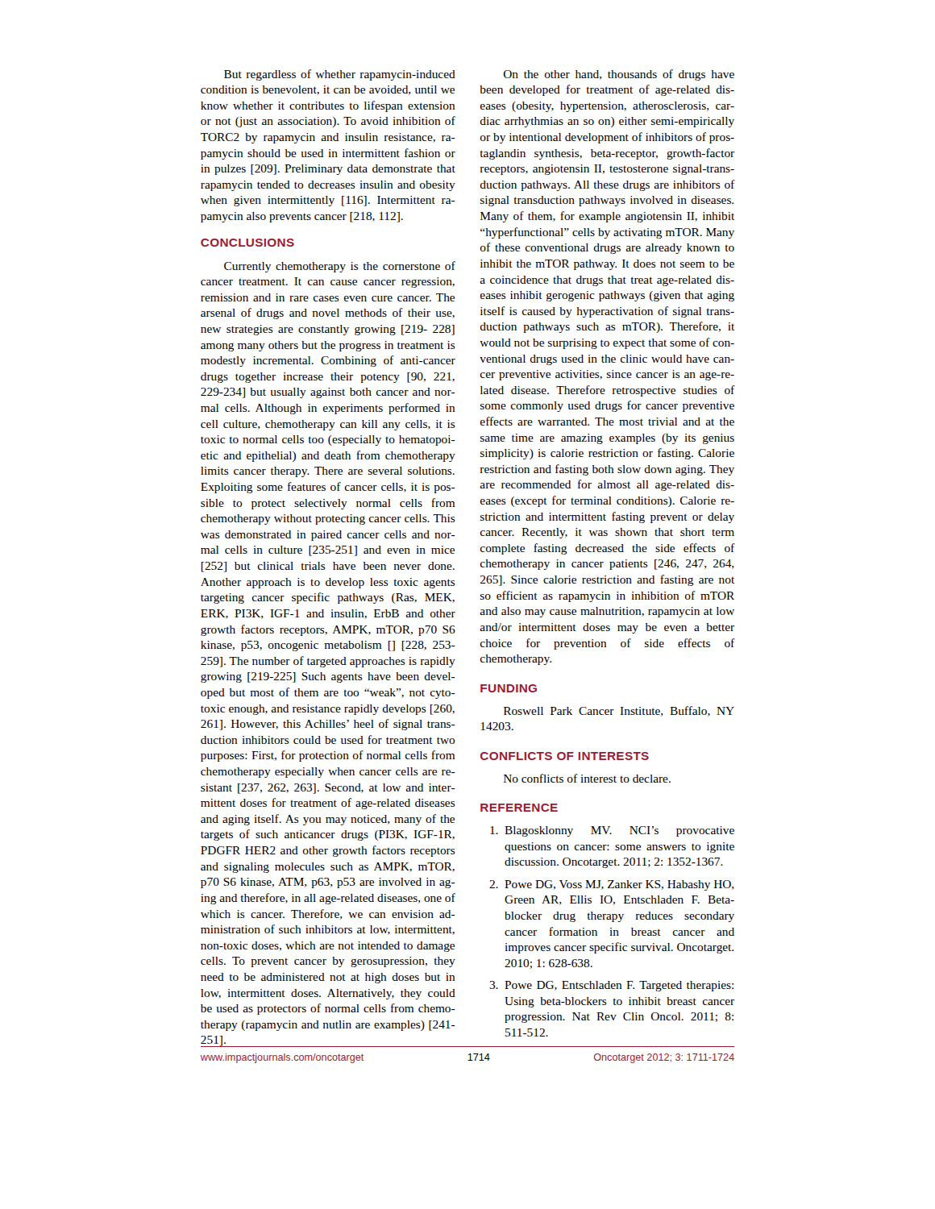But regardless of whether rapamycin-induced condition is benevolent, it can be avoided, until we know whether it contributes to lifespan extension or not (just an association). To avoid inhibition of TORC2 by rapamycin and insulin resistance, rapamycin should be used in intermittent fashion or in pulzes [209]. Preliminary data demonstrate that rapamycin tended to decreases insulin and obesity when given intermittently [116]. Intermittent rapamycin also prevents cancer [218, 112].
CONCLUSIONS
Currently chemotherapy is the cornerstone of cancer treatment. It can cause cancer regression, remission and in rare cases even cure cancer. The arsenal of drugs and novel methods of their use, new strategies are constantly growing [219- 228] among many others but the progress in treatment is modestly incremental. Combining of anti-cancer drugs together increase their potency [90, 221, 229-234] but usually against both cancer and normal cells. Although in experiments performed in cell culture, chemotherapy can kill any cells, it is toxic to normal cells too (especially to hematopoietic and epithelial) and death from chemotherapy limits cancer therapy. There are several solutions. Exploiting some features of cancer cells, it is possible to protect selectively normal cells from chemotherapy without protecting cancer cells. This was demonstrated in paired cancer cells and normal cells in culture [235-251] and even in mice [252] but clinical trials have been never done. Another approach is to develop less toxic agents targeting cancer specific pathways (Ras, MEK, ERK, PI3K, IGF-1 and insulin, ErbB and other growth factors receptors, AMPK, mTOR, p70 S6 kinase, p53, oncogenic metabolism [] [228, 253-259]. The number of targeted approaches is rapidly growing [219-225] Such agents have been developed but most of them are too “weak”, not cytotoxic enough, and resistance rapidly develops [260, 261]. However, this Achilles’ heel of signal transduction inhibitors could be used for treatment two purposes: First, for protection of normal cells from chemotherapy especially when cancer cells are resistant [237, 262, 263]. Second, at low and intermittent doses for treatment of age-related diseases and aging itself. As you may noticed, many of the targets of such anticancer drugs (PI3K, IGF-1R, PDGFR HER2 and other growth factors receptors and signaling molecules such as AMPK, mTOR, p70 S6 kinase, ATM, p63, p53 are involved in aging and therefore, in all age-related diseases, one of which is cancer. Therefore, we can envision administration of such inhibitors at low, intermittent, non-toxic doses, which are not intended to damage cells. To prevent cancer by gerosupression, they need to be administered not at high doses but in low, intermittent doses. Alternatively, they could be used as protectors of normal cells from chemotherapy (rapamycin and nutlin are examples) [241-251].
On the other hand, thousands of drugs have been developed for treatment of age-related diseases (obesity, hypertension, atherosclerosis, cardiac arrhythmias an so on) either semi-empirically or by intentional development of inhibitors of prostaglandin synthesis, beta-receptor, growth-factor receptors, angiotensin II, testosterone signal-transduction pathways. All these drugs are inhibitors of signal transduction pathways involved in diseases. Many of them, for example angiotensin II, inhibit “hyperfunctional” cells by activating mTOR. Many of these conventional drugs are already known to inhibit the mTOR pathway. It does not seem to be a coincidence that drugs that treat age-related diseases inhibit gerogenic pathways (given that aging itself is caused by hyperactivation of signal transduction pathways such as mTOR). Therefore, it would not be surprising to expect that some of conventional drugs used in the clinic would have cancer preventive activities, since cancer is an age-related disease. Therefore retrospective studies of some commonly used drugs for cancer preventive effects are warranted. The most trivial and at the same time are amazing examples (by its genius simplicity) is calorie restriction or fasting. Calorie restriction and fasting both slow down aging. They are recommended for almost all age-related diseases (except for terminal conditions). Calorie restriction and intermittent fasting prevent or delay cancer. Recently, it was shown that short term complete fasting decreased the side effects of chemotherapy in cancer patients [246, 247, 264, 265]. Since calorie restriction and fasting are not so efficient as rapamycin in inhibition of mTOR and also may cause malnutrition, rapamycin at low and/or intermittent doses may be even a better choice for prevention of side effects of chemotherapy.
FUNDING
Roswell Park Cancer Institute, Buffalo, NY 14203.
CONFLICTS OF INTERESTS
No conflicts of interest to declare.
REFERENCE
Blagosklonny MV. NCI’s provocative questions on cancer: some answers to ignite discussion. Oncotarget. 2011; 2: 1352-1367.
Powe DG, Voss MJ, Zanker KS, Habashy HO, Green AR, Ellis IO, Entschladen F. Beta-blocker drug therapy reduces secondary cancer formation in breast cancer and improves cancer specific survival. Oncotarget. 2010; 1: 628-638.
Powe DG, Entschladen F. Targeted therapies: Using beta-blockers to inhibit breast cancer progression. Nat Rev Clin Oncol. 2011; 8: 511-512.
www.impactjournals.com/oncotarget
1714
Oncotarget 2012; 3: 1711-1724